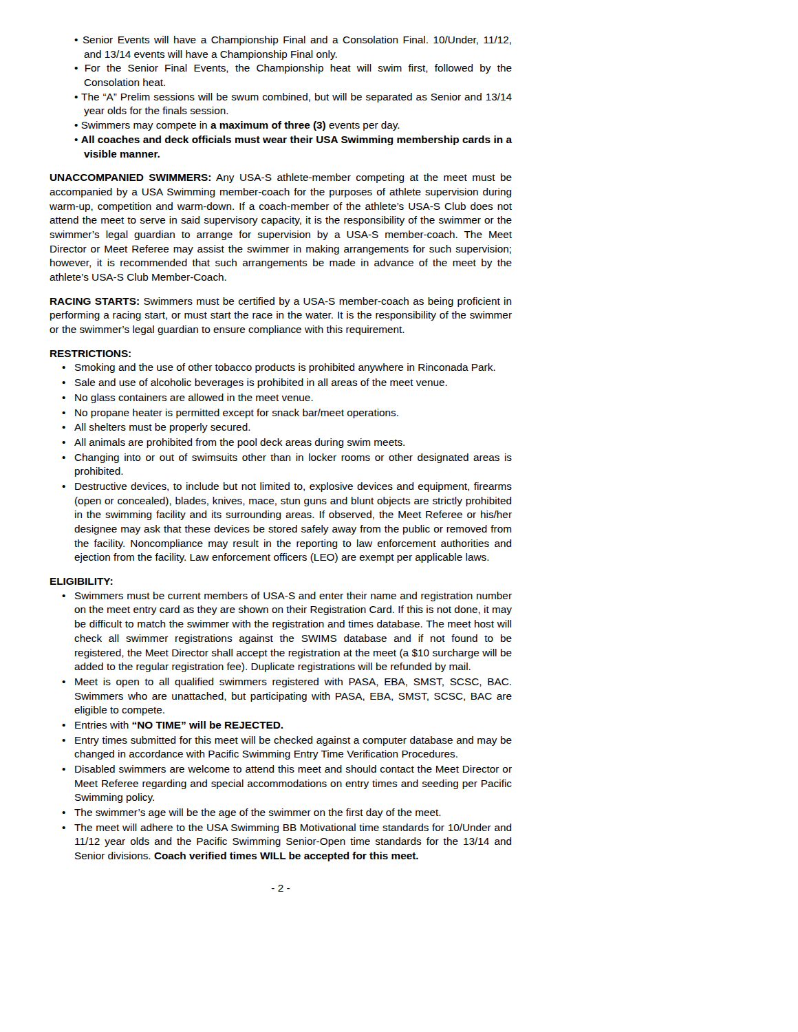• Senior Events will have a Championship Final and a Consolation Final. 10/Under, 11/12, and 13/14 events will have a Championship Final only.
• For the Senior Final Events, the Championship heat will swim first, followed by the Consolation heat.
• The “A” Prelim sessions will be swum combined, but will be separated as Senior and 13/14 year olds for the finals session.
• Swimmers may compete in a maximum of three (3) events per day.
• All coaches and deck officials must wear their USA Swimming membership cards in a visible manner.
UNACCOMPANIED SWIMMERS: Any USA-S athlete-member competing at the meet must be accompanied by a USA Swimming member-coach for the purposes of athlete supervision during warm-up, competition and warm-down. If a coach-member of the athlete’s USA-S Club does not attend the meet to serve in said supervisory capacity, it is the responsibility of the swimmer or the swimmer’s legal guardian to arrange for supervision by a USA-S member-coach. The Meet Director or Meet Referee may assist the swimmer in making arrangements for such supervision; however, it is recommended that such arrangements be made in advance of the meet by the athlete’s USA-S Club Member-Coach.
RACING STARTS: Swimmers must be certified by a USA-S member-coach as being proficient in performing a racing start, or must start the race in the water. It is the responsibility of the swimmer or the swimmer’s legal guardian to ensure compliance with this requirement.
RESTRICTIONS:
Smoking and the use of other tobacco products is prohibited anywhere in Rinconada Park.
Sale and use of alcoholic beverages is prohibited in all areas of the meet venue.
No glass containers are allowed in the meet venue.
No propane heater is permitted except for snack bar/meet operations.
All shelters must be properly secured.
All animals are prohibited from the pool deck areas during swim meets.
Changing into or out of swimsuits other than in locker rooms or other designated areas is prohibited.
Destructive devices, to include but not limited to, explosive devices and equipment, firearms (open or concealed), blades, knives, mace, stun guns and blunt objects are strictly prohibited in the swimming facility and its surrounding areas. If observed, the Meet Referee or his/her designee may ask that these devices be stored safely away from the public or removed from the facility. Noncompliance may result in the reporting to law enforcement authorities and ejection from the facility. Law enforcement officers (LEO) are exempt per applicable laws.
ELIGIBILITY:
Swimmers must be current members of USA-S and enter their name and registration number on the meet entry card as they are shown on their Registration Card. If this is not done, it may be difficult to match the swimmer with the registration and times database. The meet host will check all swimmer registrations against the SWIMS database and if not found to be registered, the Meet Director shall accept the registration at the meet (a $10 surcharge will be added to the regular registration fee). Duplicate registrations will be refunded by mail.
Meet is open to all qualified swimmers registered with PASA, EBA, SMST, SCSC, BAC. Swimmers who are unattached, but participating with PASA, EBA, SMST, SCSC, BAC are eligible to compete.
Entries with “NO TIME” will be REJECTED.
Entry times submitted for this meet will be checked against a computer database and may be changed in accordance with Pacific Swimming Entry Time Verification Procedures.
Disabled swimmers are welcome to attend this meet and should contact the Meet Director or Meet Referee regarding and special accommodations on entry times and seeding per Pacific Swimming policy.
The swimmer’s age will be the age of the swimmer on the first day of the meet.
The meet will adhere to the USA Swimming BB Motivational time standards for 10/Under and 11/12 year olds and the Pacific Swimming Senior-Open time standards for the 13/14 and Senior divisions. Coach verified times WILL be accepted for this meet.
- 2 -